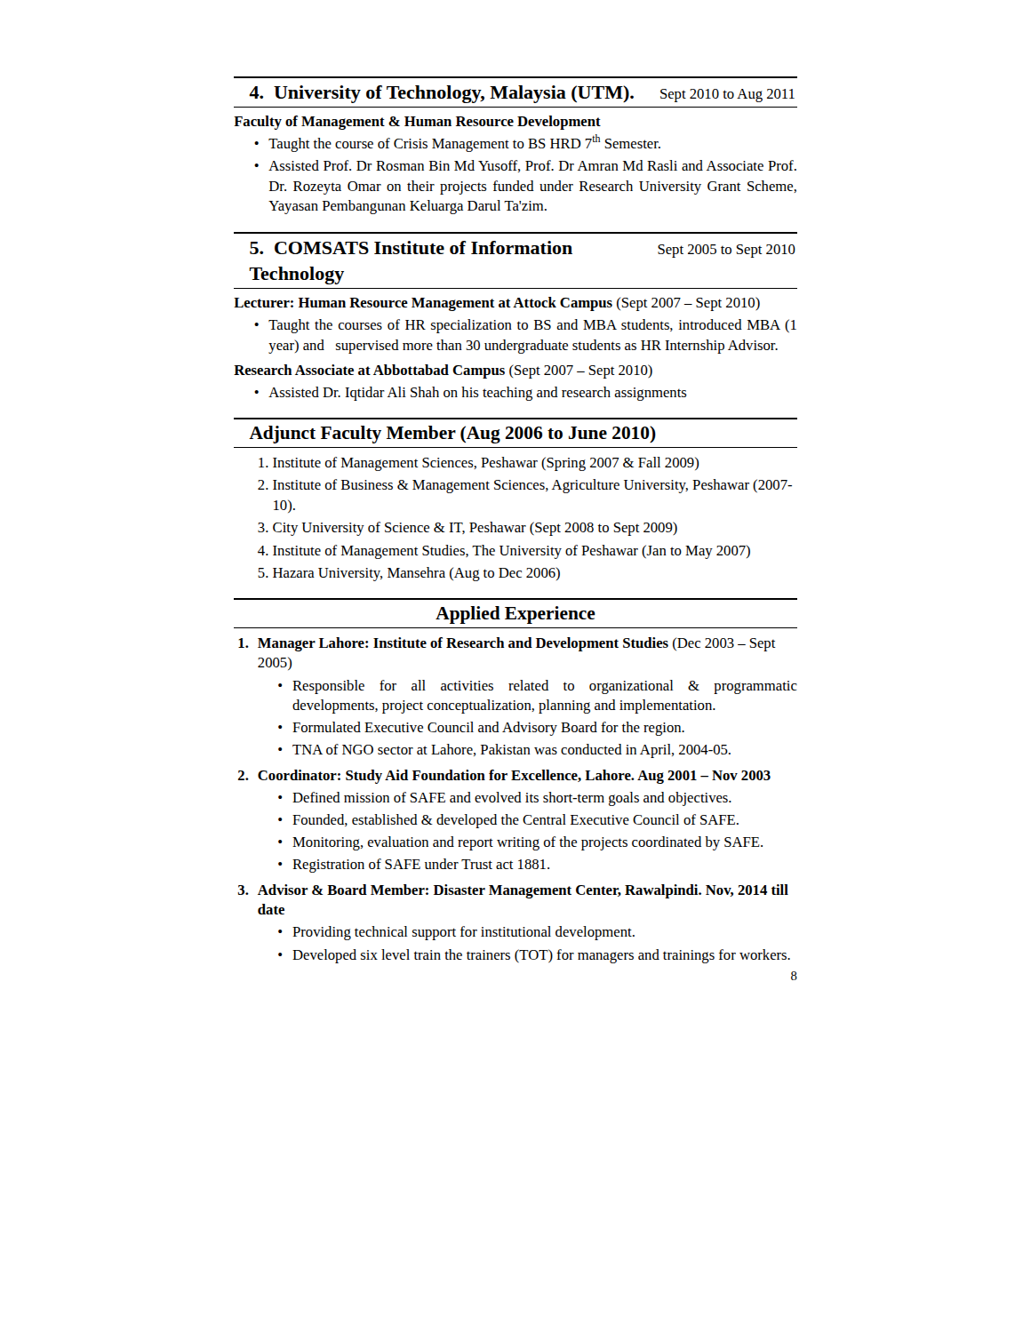4. University of Technology, Malaysia (UTM).
Sept 2010 to Aug 2011
Faculty of Management & Human Resource Development
Taught the course of Crisis Management to BS HRD 7th Semester.
Assisted Prof. Dr Rosman Bin Md Yusoff, Prof. Dr Amran Md Rasli and Associate Prof. Dr. Rozeyta Omar on their projects funded under Research University Grant Scheme, Yayasan Pembangunan Keluarga Darul Ta'zim.
5. COMSATS Institute of Information Technology
Sept 2005 to Sept 2010
Lecturer: Human Resource Management at Attock Campus (Sept 2007 – Sept 2010)
Taught the courses of HR specialization to BS and MBA students, introduced MBA (1 year) and supervised more than 30 undergraduate students as HR Internship Advisor.
Research Associate at Abbottabad Campus (Sept 2007 – Sept 2010)
Assisted Dr. Iqtidar Ali Shah on his teaching and research assignments
Adjunct Faculty Member (Aug 2006 to June 2010)
Institute of Management Sciences, Peshawar (Spring 2007 & Fall 2009)
Institute of Business & Management Sciences, Agriculture University, Peshawar (2007-10).
City University of Science & IT, Peshawar (Sept 2008 to Sept 2009)
Institute of Management Studies, The University of Peshawar (Jan to May 2007)
Hazara University, Mansehra (Aug to Dec 2006)
Applied Experience
Manager Lahore: Institute of Research and Development Studies (Dec 2003 – Sept 2005)
Responsible for all activities related to organizational & programmatic developments, project conceptualization, planning and implementation.
Formulated Executive Council and Advisory Board for the region.
TNA of NGO sector at Lahore, Pakistan was conducted in April, 2004-05.
Coordinator: Study Aid Foundation for Excellence, Lahore. Aug 2001 – Nov 2003
Defined mission of SAFE and evolved its short-term goals and objectives.
Founded, established & developed the Central Executive Council of SAFE.
Monitoring, evaluation and report writing of the projects coordinated by SAFE.
Registration of SAFE under Trust act 1881.
Advisor & Board Member: Disaster Management Center, Rawalpindi. Nov, 2014 till date
Providing technical support for institutional development.
Developed six level train the trainers (TOT) for managers and trainings for workers.
8